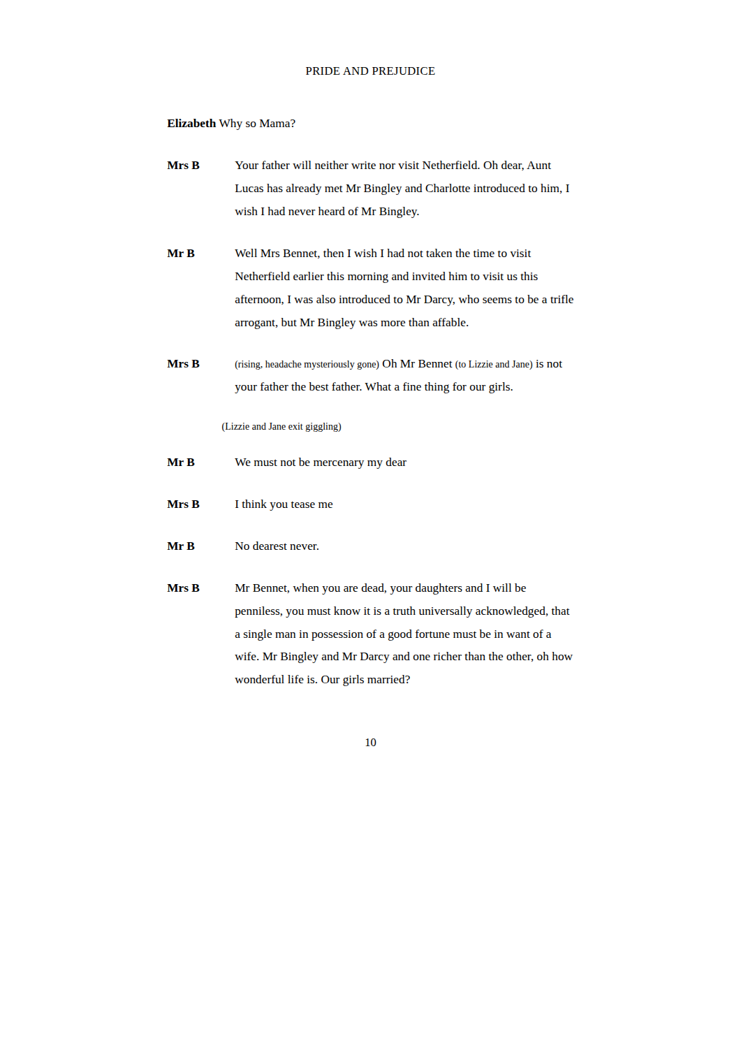PRIDE AND PREJUDICE
Elizabeth Why so Mama?
Mrs B
Your father will neither write nor visit Netherfield. Oh dear, Aunt Lucas has already met Mr Bingley and Charlotte introduced to him, I wish I had never heard of Mr Bingley.
Mr B
Well Mrs Bennet, then I wish I had not taken the time to visit Netherfield earlier this morning and invited him to visit us this afternoon, I was also introduced to Mr Darcy, who seems to be a trifle arrogant, but Mr Bingley was more than affable.
Mrs B
(rising, headache mysteriously gone) Oh Mr Bennet (to Lizzie and Jane) is not your father the best father. What a fine thing for our girls.
(Lizzie and Jane exit giggling)
Mr B
We must not be mercenary my dear
Mrs B
I think you tease me
Mr B
No dearest never.
Mrs B
Mr Bennet, when you are dead, your daughters and I will be penniless, you must know it is a truth universally acknowledged, that a single man in possession of a good fortune must be in want of a wife. Mr Bingley and Mr Darcy and one richer than the other, oh how wonderful life is. Our girls married?
10